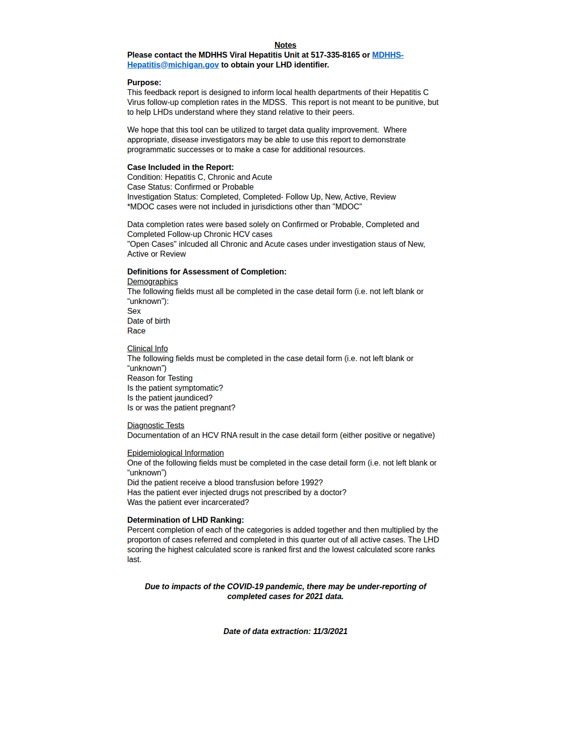Notes
Please contact the MDHHS Viral Hepatitis Unit at 517-335-8165 or MDHHS-Hepatitis@michigan.gov to obtain your LHD identifier.
Purpose:
This feedback report is designed to inform local health departments of their Hepatitis C Virus follow-up completion rates in the MDSS. This report is not meant to be punitive, but to help LHDs understand where they stand relative to their peers.
We hope that this tool can be utilized to target data quality improvement. Where appropriate, disease investigators may be able to use this report to demonstrate programmatic successes or to make a case for additional resources.
Case Included in the Report:
Condition: Hepatitis C, Chronic and Acute
Case Status: Confirmed or Probable
Investigation Status: Completed, Completed- Follow Up, New, Active, Review
*MDOC cases were not included in jurisdictions other than "MDOC"
Data completion rates were based solely on Confirmed or Probable, Completed and Completed Follow-up Chronic HCV cases
"Open Cases" inlcuded all Chronic and Acute cases under investigation staus of New, Active or Review
Definitions for Assessment of Completion:
Demographics
The following fields must all be completed in the case detail form (i.e. not left blank or “unknown”):
Sex
Date of birth
Race
Clinical Info
The following fields must be completed in the case detail form (i.e. not left blank or “unknown”)
Reason for Testing
Is the patient symptomatic?
Is the patient jaundiced?
Is or was the patient pregnant?
Diagnostic Tests
Documentation of an HCV RNA result in the case detail form (either positive or negative)
Epidemiological Information
One of the following fields must be completed in the case detail form (i.e. not left blank or “unknown”)
Did the patient receive a blood transfusion before 1992?
Has the patient ever injected drugs not prescribed by a doctor?
Was the patient ever incarcerated?
Determination of LHD Ranking:
Percent completion of each of the categories is added together and then multiplied by the proporton of cases referred and completed in this quarter out of all active cases. The LHD scoring the highest calculated score is ranked first and the lowest calculated score ranks last.
Due to impacts of the COVID-19 pandemic, there may be under-reporting of completed cases for 2021 data.
Date of data extraction: 11/3/2021